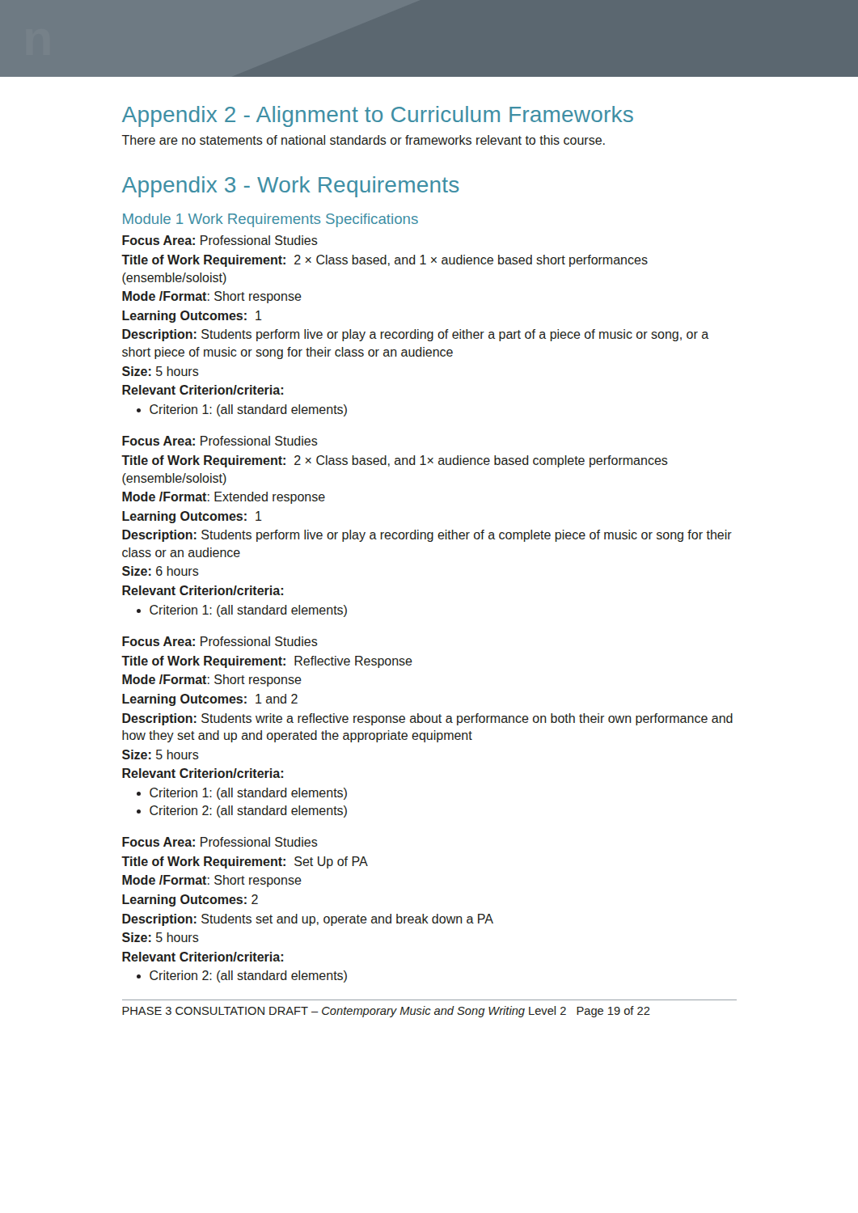n
Appendix 2 - Alignment to Curriculum Frameworks
There are no statements of national standards or frameworks relevant to this course.
Appendix 3 - Work Requirements
Module 1 Work Requirements Specifications
Focus Area: Professional Studies
Title of Work Requirement: 2 × Class based, and 1 × audience based short performances (ensemble/soloist)
Mode /Format: Short response
Learning Outcomes: 1
Description: Students perform live or play a recording of either a part of a piece of music or song, or a short piece of music or song for their class or an audience
Size: 5 hours
Relevant Criterion/criteria:
Criterion 1: (all standard elements)
Focus Area: Professional Studies
Title of Work Requirement: 2 × Class based, and 1× audience based complete performances (ensemble/soloist)
Mode /Format: Extended response
Learning Outcomes: 1
Description: Students perform live or play a recording either of a complete piece of music or song for their class or an audience
Size: 6 hours
Relevant Criterion/criteria:
Criterion 1: (all standard elements)
Focus Area: Professional Studies
Title of Work Requirement: Reflective Response
Mode /Format: Short response
Learning Outcomes: 1 and 2
Description: Students write a reflective response about a performance on both their own performance and how they set and up and operated the appropriate equipment
Size: 5 hours
Relevant Criterion/criteria:
Criterion 1: (all standard elements)
Criterion 2: (all standard elements)
Focus Area: Professional Studies
Title of Work Requirement: Set Up of PA
Mode /Format: Short response
Learning Outcomes: 2
Description: Students set and up, operate and break down a PA
Size: 5 hours
Relevant Criterion/criteria:
Criterion 2: (all standard elements)
PHASE 3 CONSULTATION DRAFT – Contemporary Music and Song Writing Level 2 Page 19 of 22